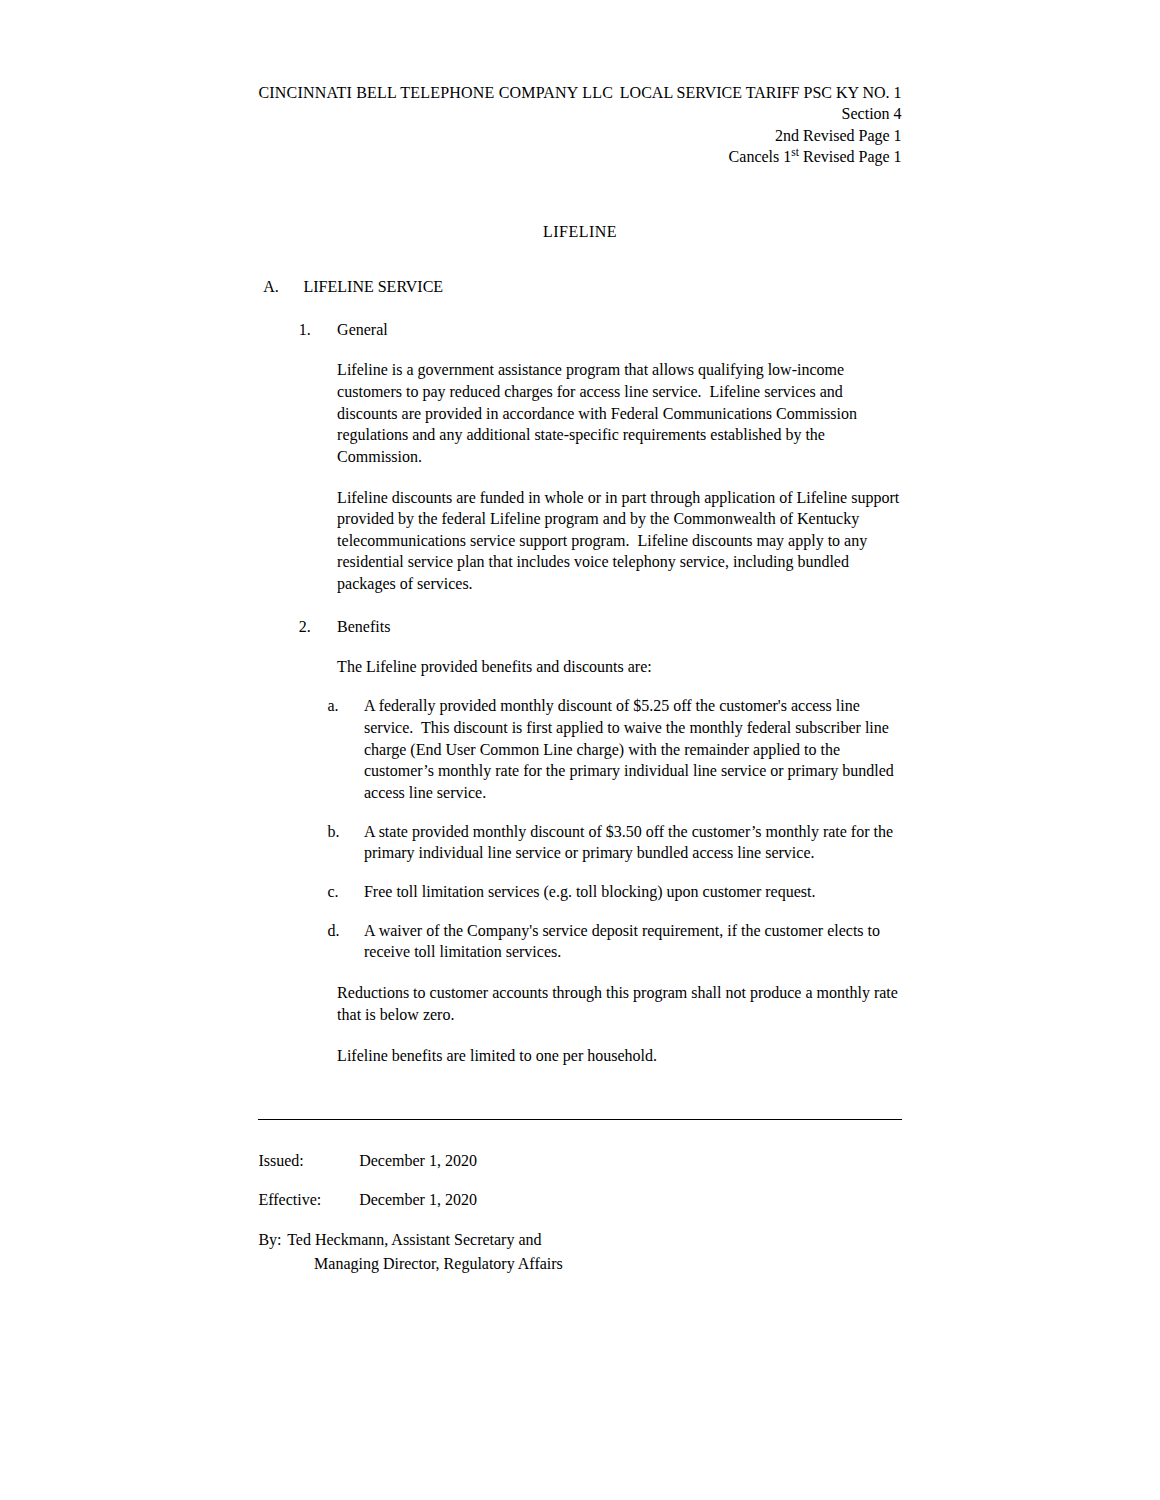CINCINNATI BELL TELEPHONE COMPANY LLC
LOCAL SERVICE TARIFF PSC KY NO. 1 Section 4 2nd Revised Page 1 Cancels 1st Revised Page 1
LIFELINE
A.
LIFELINE SERVICE
1.
General
Lifeline is a government assistance program that allows qualifying low-income customers to pay reduced charges for access line service. Lifeline services and discounts are provided in accordance with Federal Communications Commission regulations and any additional state-specific requirements established by the Commission.
Lifeline discounts are funded in whole or in part through application of Lifeline support provided by the federal Lifeline program and by the Commonwealth of Kentucky telecommunications service support program. Lifeline discounts may apply to any residential service plan that includes voice telephony service, including bundled packages of services.
2.
Benefits
The Lifeline provided benefits and discounts are:
a.
A federally provided monthly discount of $5.25 off the customer's access line service. This discount is first applied to waive the monthly federal subscriber line charge (End User Common Line charge) with the remainder applied to the customer’s monthly rate for the primary individual line service or primary bundled access line service.
b.
A state provided monthly discount of $3.50 off the customer’s monthly rate for the primary individual line service or primary bundled access line service.
c.
Free toll limitation services (e.g. toll blocking) upon customer request.
d.
A waiver of the Company's service deposit requirement, if the customer elects to receive toll limitation services.
Reductions to customer accounts through this program shall not produce a monthly rate that is below zero.
Lifeline benefits are limited to one per household.
Issued:
December 1, 2020
Effective:
December 1, 2020
By:
Ted Heckmann, Assistant Secretary and
Managing Director, Regulatory Affairs